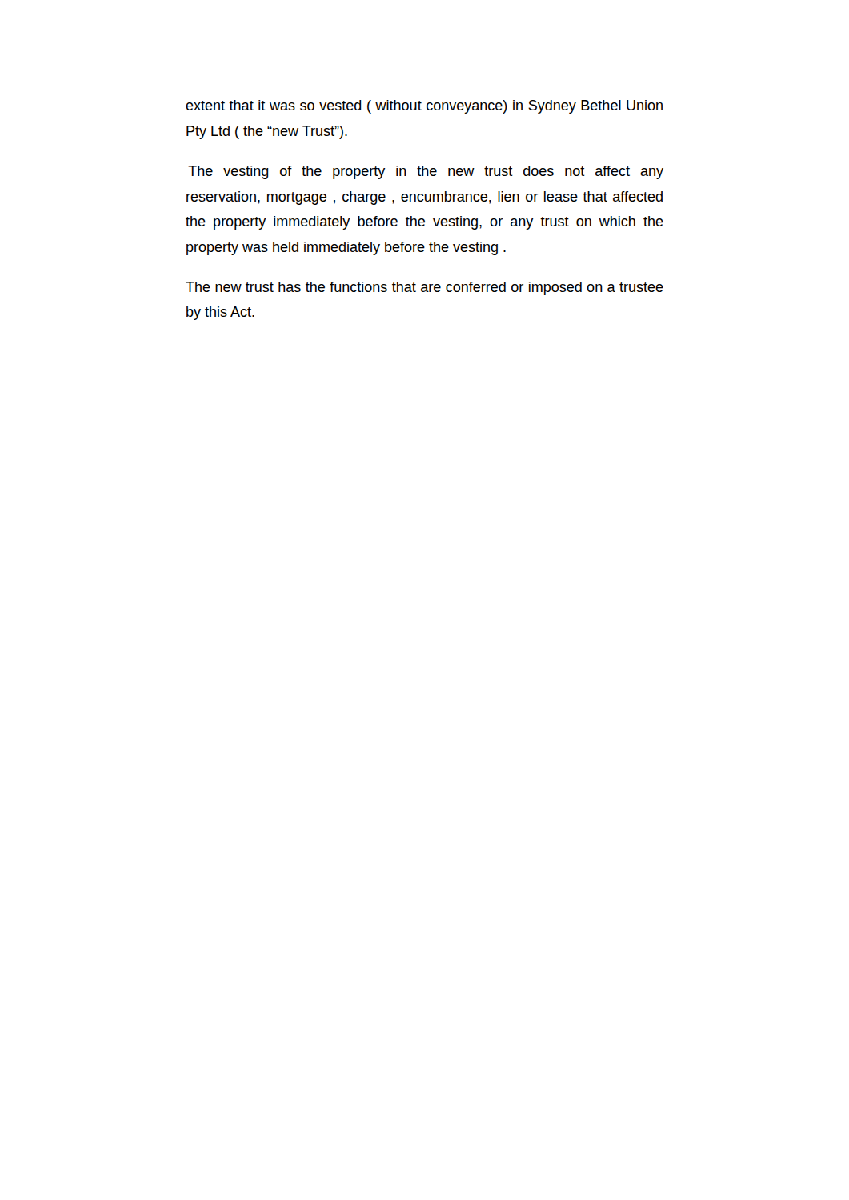extent that it was so vested ( without conveyance) in Sydney Bethel Union Pty Ltd ( the “new Trust”).
The vesting of the property in the new trust does not affect any reservation, mortgage , charge , encumbrance, lien or lease that affected the property immediately before the vesting, or any trust on which the property was held immediately before the vesting .
The new trust has the functions that are conferred or imposed on a trustee by this Act.